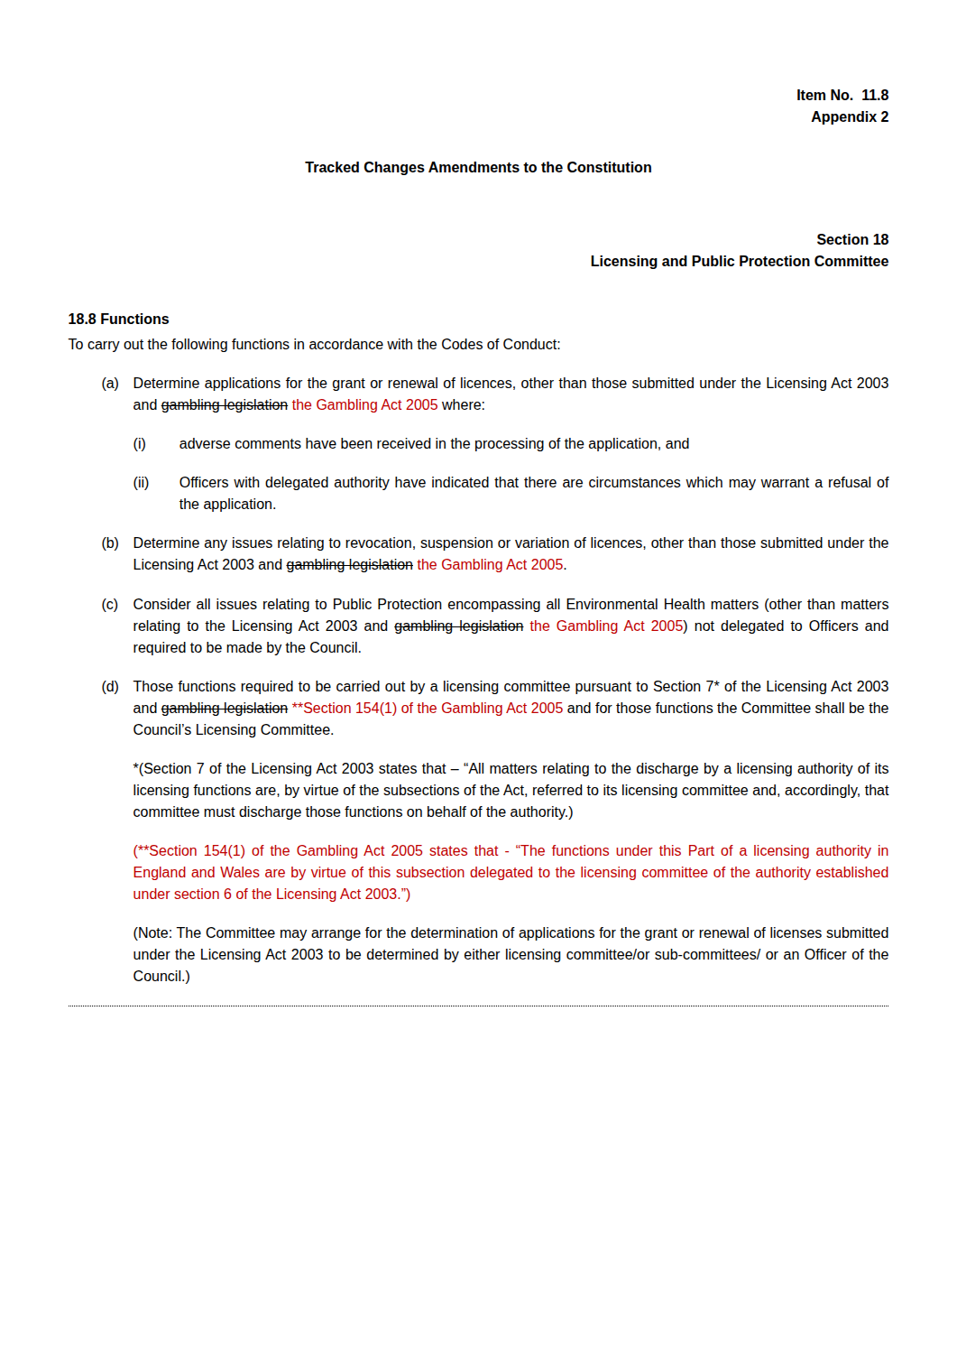Item No. 11.8
Appendix 2
Tracked Changes Amendments to the Constitution
Section 18
Licensing and Public Protection Committee
18.8 Functions
To carry out the following functions in accordance with the Codes of Conduct:
(a) Determine applications for the grant or renewal of licences, other than those submitted under the Licensing Act 2003 and gambling legislation the Gambling Act 2005 where:
(i) adverse comments have been received in the processing of the application, and
(ii) Officers with delegated authority have indicated that there are circumstances which may warrant a refusal of the application.
(b) Determine any issues relating to revocation, suspension or variation of licences, other than those submitted under the Licensing Act 2003 and gambling legislation the Gambling Act 2005.
(c) Consider all issues relating to Public Protection encompassing all Environmental Health matters (other than matters relating to the Licensing Act 2003 and gambling legislation the Gambling Act 2005) not delegated to Officers and required to be made by the Council.
(d) Those functions required to be carried out by a licensing committee pursuant to Section 7* of the Licensing Act 2003 and gambling legislation **Section 154(1) of the Gambling Act 2005 and for those functions the Committee shall be the Council’s Licensing Committee.
*(Section 7 of the Licensing Act 2003 states that – “All matters relating to the discharge by a licensing authority of its licensing functions are, by virtue of the subsections of the Act, referred to its licensing committee and, accordingly, that committee must discharge those functions on behalf of the authority.)
(**Section 154(1) of the Gambling Act 2005 states that - “The functions under this Part of a licensing authority in England and Wales are by virtue of this subsection delegated to the licensing committee of the authority established under section 6 of the Licensing Act 2003.”)
(Note: The Committee may arrange for the determination of applications for the grant or renewal of licenses submitted under the Licensing Act 2003 to be determined by either licensing committee/or sub-committees/ or an Officer of the Council.)